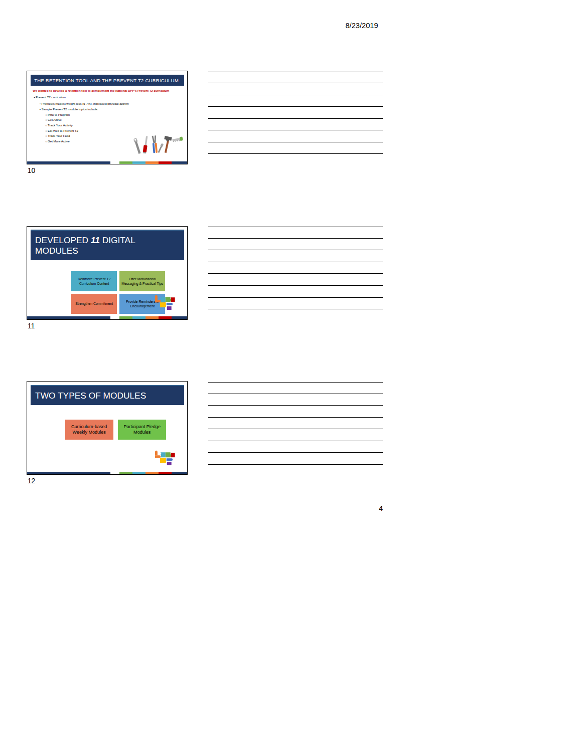8/23/2019
THE RETENTION TOOL AND THE PREVENT T2 CURRICULUM
We wanted to develop a retention tool to complement the National DPP's Prevent T2 curriculum
Prevent T2 curriculum:
Promotes modest weight loss (5-7%), increased physical activity
Sample PreventT2 module topics include:
Intro to Program
Get Active
Track Your Activity
Eat Well to Prevent T2
Track Your Food
Get More Active
10
DEVELOPED 11 DIGITAL MODULES
Reinforce Prevent T2 Curriculum Content
Offer Motivational Messaging & Practical Tips
Strengthen Commitment
Provide Reminders & Encouragement
11
TWO TYPES OF MODULES
Curriculum-based Weekly Modules
Participant Pledge Modules
12
4